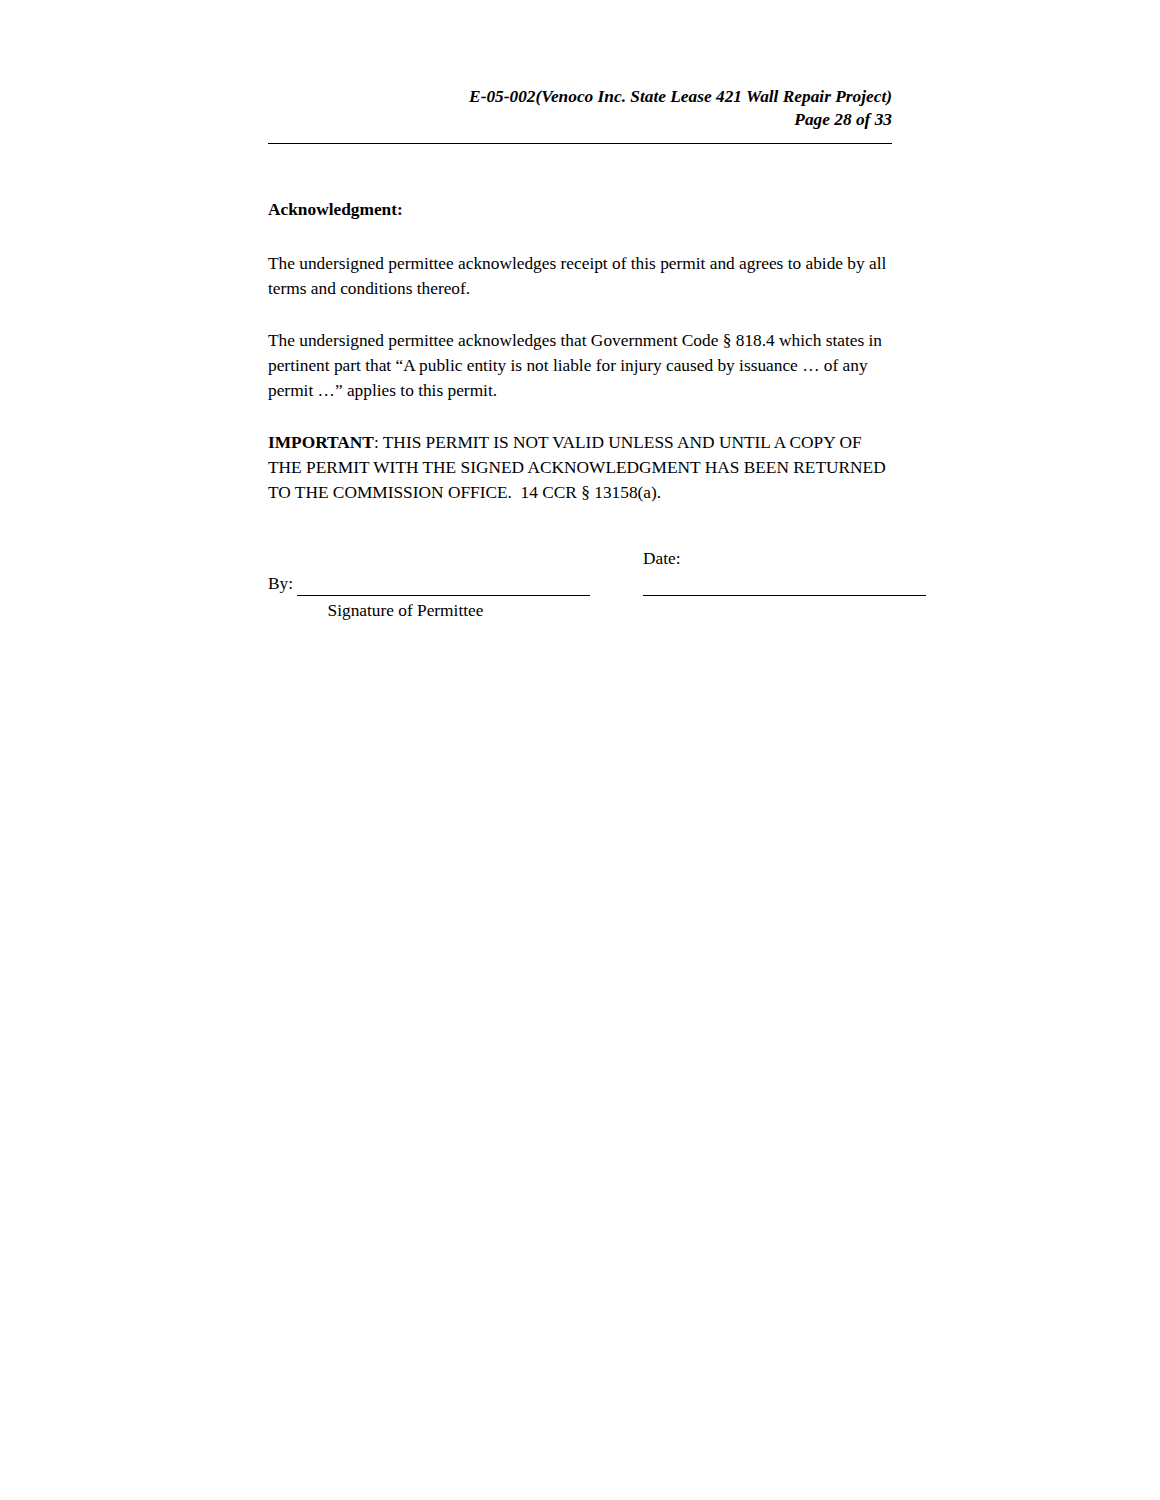E-05-002(Venoco Inc. State Lease 421 Wall Repair Project) Page 28 of 33
Acknowledgment:
The undersigned permittee acknowledges receipt of this permit and agrees to abide by all terms and conditions thereof.
The undersigned permittee acknowledges that Government Code § 818.4 which states in pertinent part that “A public entity is not liable for injury caused by issuance … of any permit …” applies to this permit.
IMPORTANT: This permit is not valid unless and until a copy of the permit with the signed acknowledgment has been returned to the Commission office. 14 CCR § 13158(a).
By: Date:
Signature of Permittee